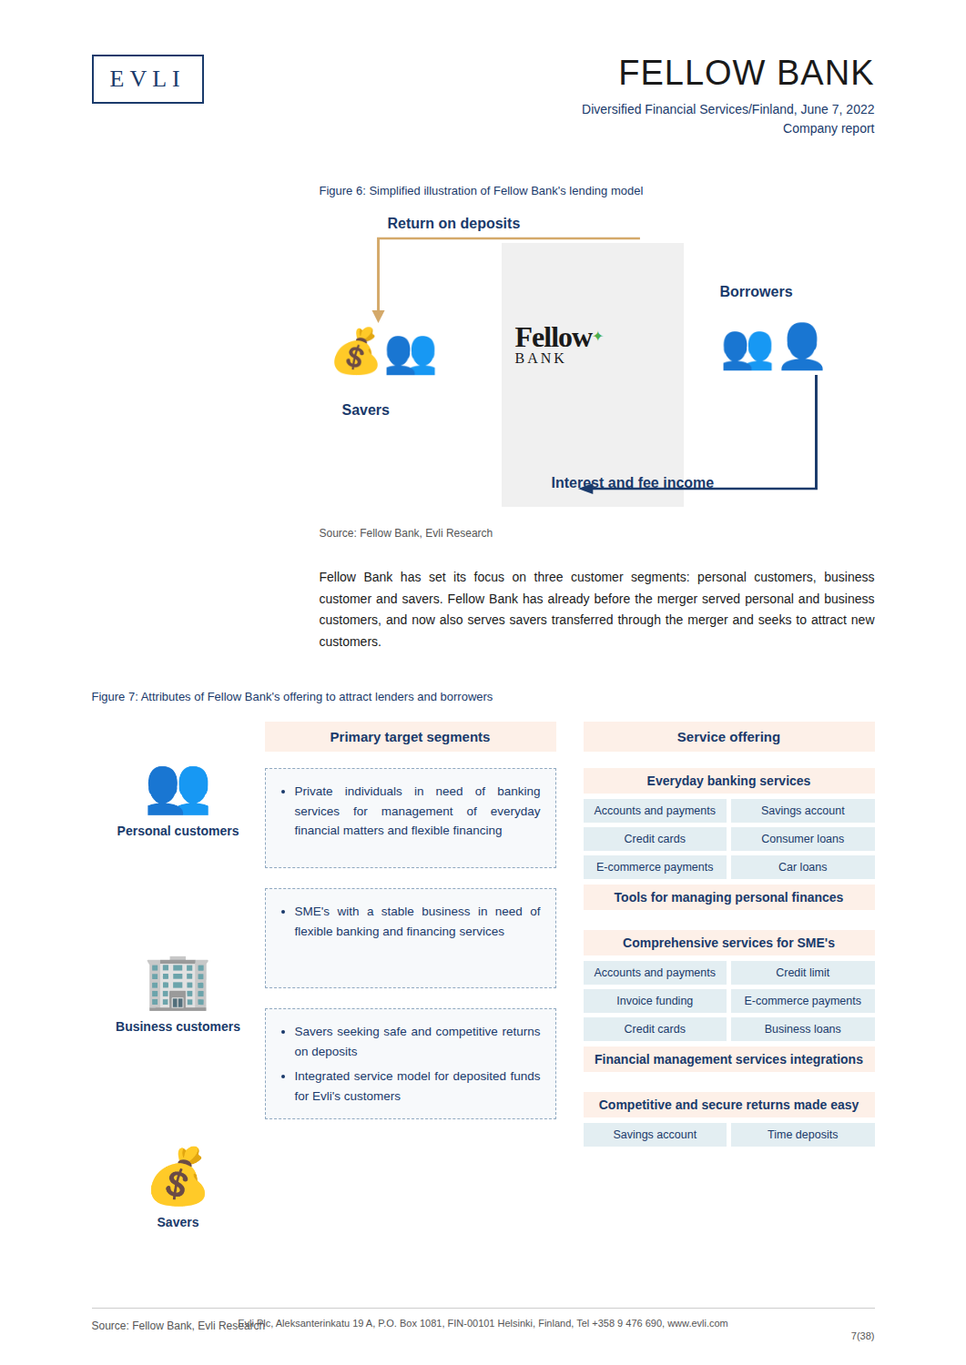EVLI
FELLOW BANK
Diversified Financial Services/Finland, June 7, 2022
Company report
Figure 6: Simplified illustration of Fellow Bank's lending model
Return on deposits
Borrowers
Savers
Interest and fee income
💰👥
Fellow✦ BANK
👥👤
Source: Fellow Bank, Evli Research
Fellow Bank has set its focus on three customer segments: personal customers, business customer and savers. Fellow Bank has already before the merger served personal and business customers, and now also serves savers transferred through the merger and seeks to attract new customers.
Figure 7: Attributes of Fellow Bank's offering to attract lenders and borrowers
👥
Personal customers
🏢
Business customers
💰
Savers
Primary target segments
Private individuals in need of banking services for management of everyday financial matters and flexible financing
SME's with a stable business in need of flexible banking and financing services
Savers seeking safe and competitive returns on deposits
Integrated service model for deposited funds for Evli's customers
Service offering
Everyday banking services
Accounts and payments
Savings account
Credit cards
Consumer loans
E-commerce payments
Car loans
Tools for managing personal finances
Comprehensive services for SME's
Accounts and payments
Credit limit
Invoice funding
E-commerce payments
Credit cards
Business loans
Financial management services integrations
Competitive and secure returns made easy
Savings account
Time deposits
Source: Fellow Bank, Evli Research
Evli Plc, Aleksanterinkatu 19 A, P.O. Box 1081, FIN-00101 Helsinki, Finland, Tel +358 9 476 690, www.evli.com
7(38)